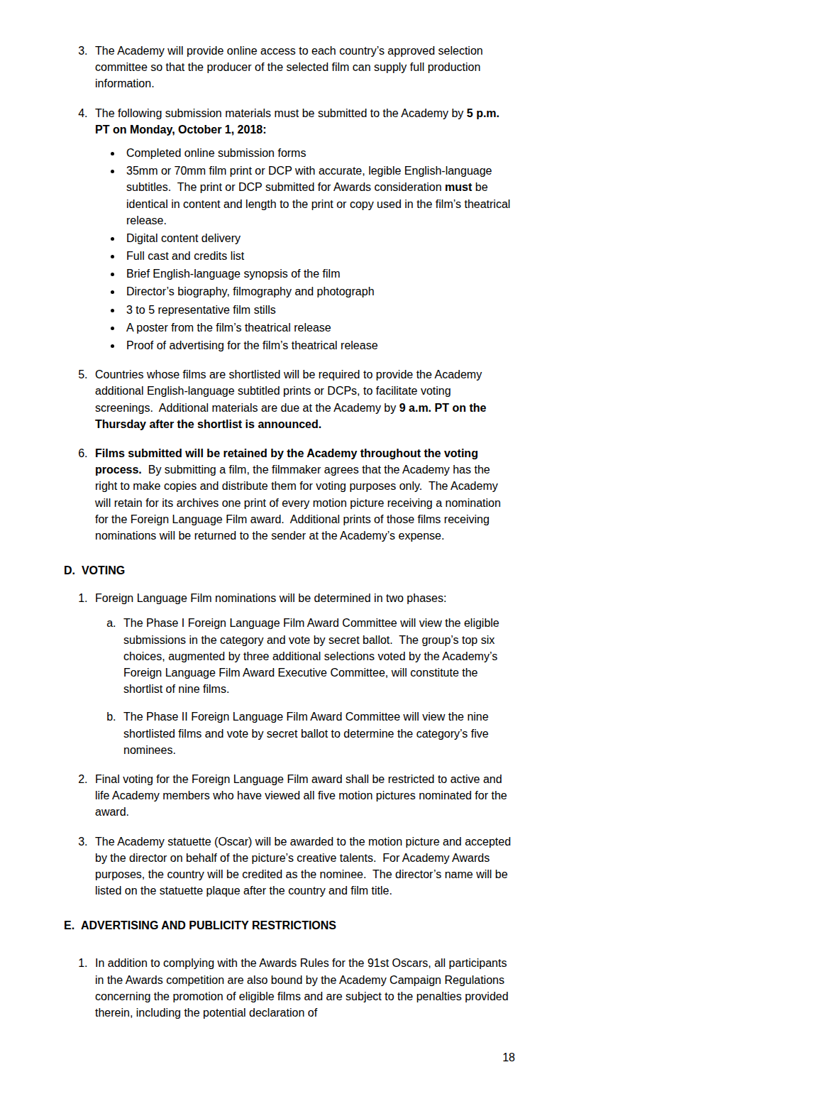The Academy will provide online access to each country’s approved selection committee so that the producer of the selected film can supply full production information.
The following submission materials must be submitted to the Academy by 5 p.m. PT on Monday, October 1, 2018:
Completed online submission forms
35mm or 70mm film print or DCP with accurate, legible English-language subtitles. The print or DCP submitted for Awards consideration must be identical in content and length to the print or copy used in the film’s theatrical release.
Digital content delivery
Full cast and credits list
Brief English-language synopsis of the film
Director’s biography, filmography and photograph
3 to 5 representative film stills
A poster from the film’s theatrical release
Proof of advertising for the film’s theatrical release
Countries whose films are shortlisted will be required to provide the Academy additional English-language subtitled prints or DCPs, to facilitate voting screenings. Additional materials are due at the Academy by 9 a.m. PT on the Thursday after the shortlist is announced.
Films submitted will be retained by the Academy throughout the voting process. By submitting a film, the filmmaker agrees that the Academy has the right to make copies and distribute them for voting purposes only. The Academy will retain for its archives one print of every motion picture receiving a nomination for the Foreign Language Film award. Additional prints of those films receiving nominations will be returned to the sender at the Academy’s expense.
D. VOTING
Foreign Language Film nominations will be determined in two phases:
The Phase I Foreign Language Film Award Committee will view the eligible submissions in the category and vote by secret ballot. The group’s top six choices, augmented by three additional selections voted by the Academy’s Foreign Language Film Award Executive Committee, will constitute the shortlist of nine films.
The Phase II Foreign Language Film Award Committee will view the nine shortlisted films and vote by secret ballot to determine the category’s five nominees.
Final voting for the Foreign Language Film award shall be restricted to active and life Academy members who have viewed all five motion pictures nominated for the award.
The Academy statuette (Oscar) will be awarded to the motion picture and accepted by the director on behalf of the picture’s creative talents. For Academy Awards purposes, the country will be credited as the nominee. The director’s name will be listed on the statuette plaque after the country and film title.
E. ADVERTISING AND PUBLICITY RESTRICTIONS
In addition to complying with the Awards Rules for the 91st Oscars, all participants in the Awards competition are also bound by the Academy Campaign Regulations concerning the promotion of eligible films and are subject to the penalties provided therein, including the potential declaration of
18